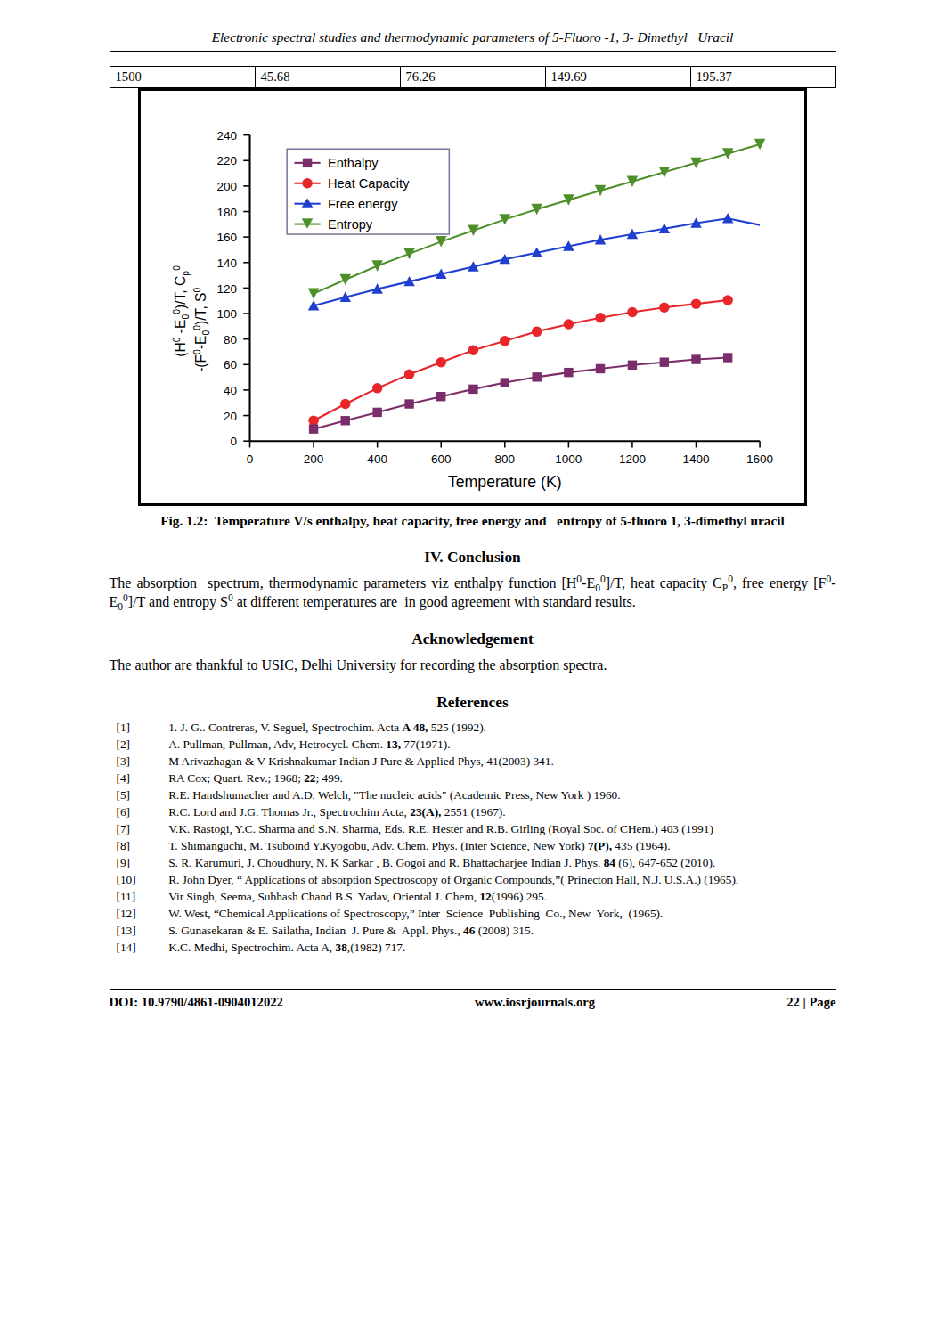Electronic spectral studies and thermodynamic parameters of 5-Fluoro -1, 3- Dimethyl Uracil
| 1500 | 45.68 | 76.26 | 149.69 | 195.37 |
0 20 40 60 80 100 120 140 160 180 200 220 240 0 200 400 600 800 1000 1200 1400 1600 Temperature (K) (H0 -E00)/T, Cp0 -(F0-E00)/T, S0 Enthalpy Heat Capacity Free energy Entropy
Fig. 1.2: Temperature V/s enthalpy, heat capacity, free energy and entropy of 5-fluoro 1, 3-dimethyl uracil
IV. Conclusion
The absorption spectrum, thermodynamic parameters viz enthalpy function [H0-E00]/T, heat capacity CP0, free energy [F0-E00]/T and entropy S0 at different temperatures are in good agreement with standard results.
Acknowledgement
The author are thankful to USIC, Delhi University for recording the absorption spectra.
References
| [1] | 1. J. G.. Contreras, V. Seguel, Spectrochim. Acta A 48, 525 (1992). |
| [2] | A. Pullman, Pullman, Adv, Hetrocycl. Chem. 13, 77(1971). |
| [3] | M Arivazhagan & V Krishnakumar Indian J Pure & Applied Phys, 41(2003) 341. |
| [4] | RA Cox; Quart. Rev.; 1968; 22 ; 499. |
| [5] | R.E. Handshumacher and A.D. Welch, "The nucleic acids" (Academic Press, New York ) 1960. |
| [6] | R.C. Lord and J.G. Thomas Jr., Spectrochim Acta, 23(A), 2551 (1967). |
| [7] | V.K. Rastogi, Y.C. Sharma and S.N. Sharma, Eds. R.E. Hester and R.B. Girling (Royal Soc. of CHem.) 403 (1991) |
| [8] | T. Shimanguchi, M. Tsuboind Y.Kyogobu, Adv. Chem. Phys. (Inter Science, New York) 7(P), 435 (1964). |
| [9] | S. R. Karumuri, J. Choudhury, N. K Sarkar , B. Gogoi and R. Bhattacharjee Indian J. Phys. 84 (6), 647-652 (2010). |
| [10] | R. John Dyer, “ Applications of absorption Spectroscopy of Organic Compounds,”( Prinecton Hall, N.J. U.S.A.) (1965). |
| [11] | Vir Singh, Seema, Subhash Chand B.S. Yadav, Oriental J. Chem, 12 (1996) 295. |
| [12] | W. West, “Chemical Applications of Spectroscopy,” Inter Science Publishing Co., New York, (1965). |
| [13] | S. Gunasekaran & E. Sailatha, Indian J. Pure & Appl. Phys., 46 (2008) 315. |
| [14] | K.C. Medhi, Spectrochim. Acta A, 38 ,(1982) 717. |
DOI: 10.9790/4861-0904012022
www.iosrjournals.org
22 | Page